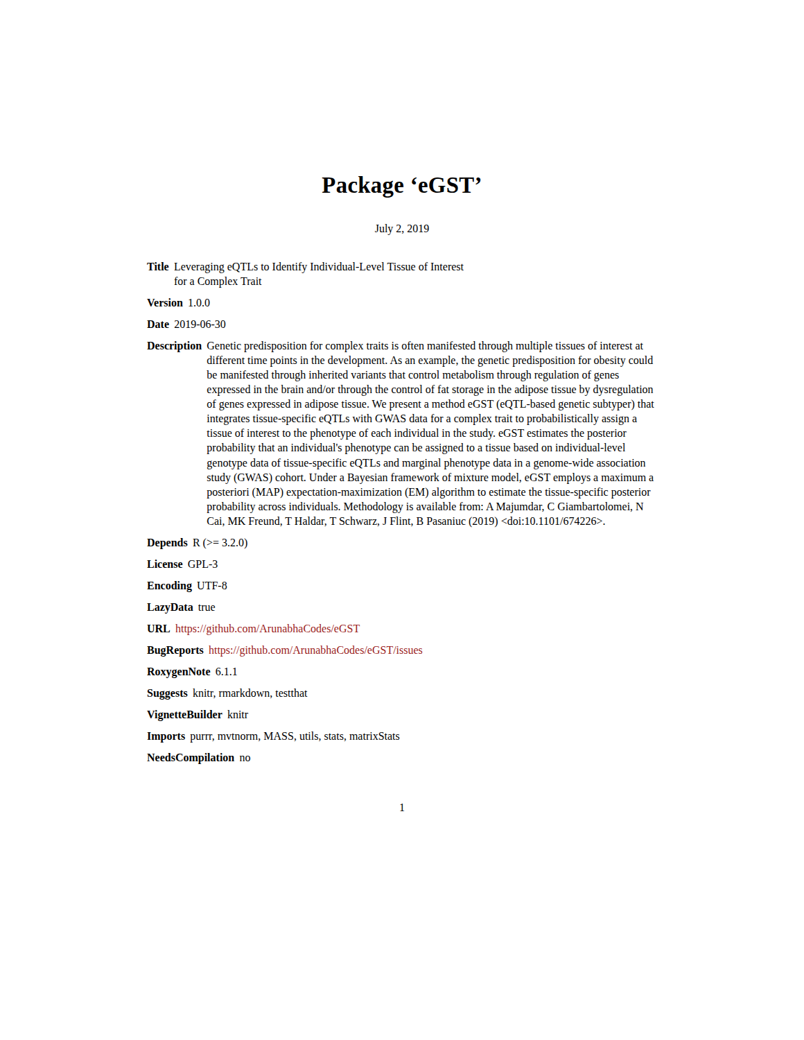Package ‘eGST’
July 2, 2019
Title
Leveraging eQTLs to Identify Individual-Level Tissue of Interest
for a Complex Trait
Version
1.0.0
Date
2019-06-30
Description
Genetic predisposition for complex traits is often manifested through multiple tissues of interest at different time points in the development. As an example, the genetic predisposition for obesity could be manifested through inherited variants that control metabolism through regulation of genes expressed in the brain and/or through the control of fat storage in the adipose tissue by dysregulation of genes expressed in adipose tissue. We present a method eGST (eQTL-based genetic subtyper) that integrates tissue-specific eQTLs with GWAS data for a complex trait to probabilistically assign a tissue of interest to the phenotype of each individual in the study. eGST estimates the posterior probability that an individual's phenotype can be assigned to a tissue based on individual-level genotype data of tissue-specific eQTLs and marginal phenotype data in a genome-wide association study (GWAS) cohort. Under a Bayesian framework of mixture model, eGST employs a maximum a posteriori (MAP) expectation-maximization (EM) algorithm to estimate the tissue-specific posterior probability across individuals. Methodology is available from: A Majumdar, C Giambartolomei, N Cai, MK Freund, T Haldar, T Schwarz, J Flint, B Pasaniuc (2019) <doi:10.1101/674226>.
Depends
R (>= 3.2.0)
License
GPL-3
Encoding
UTF-8
LazyData
true
URL
https://github.com/ArunabhaCodes/eGST
BugReports
https://github.com/ArunabhaCodes/eGST/issues
RoxygenNote
6.1.1
Suggests
knitr, rmarkdown, testthat
VignetteBuilder
knitr
Imports
purrr, mvtnorm, MASS, utils, stats, matrixStats
NeedsCompilation
no
1